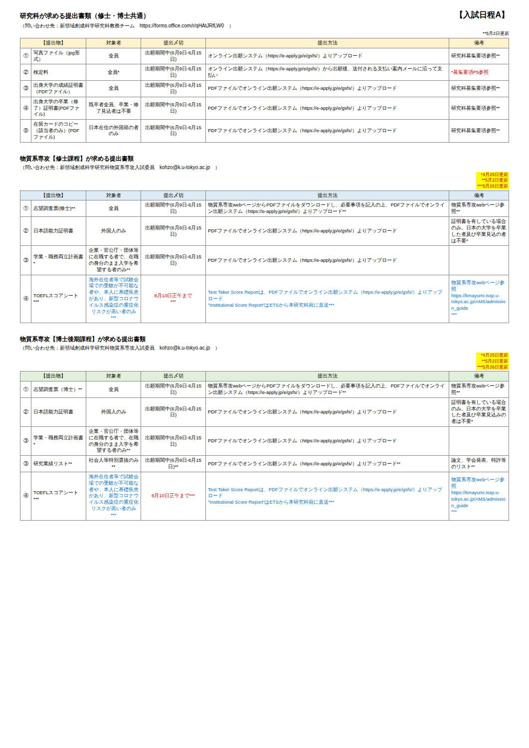研究科が求める提出書類（修士・博士共通）
【入試日程A】
（問い合わせ先：新領域創成科学研究科教務チーム　https://forms.office.com/r/qHAtJRfLW0　）
**5月2日更新
| 【提出物】 | 対象者 | 提出〆切 | 提出方法 | 備考 |
| --- | --- | --- | --- | --- |
| ① | 写真ファイル（jpg形式） | 全員 | 出願期間中(6月9日-6月15日) | オンライン出願システム（https://e-apply.jp/e/gsfs/）よりアップロード | 研究科募集要項参照** |
| ② | 検定料 | 全員* | 出願期間中(6月9日-6月15日) | オンライン出願システム（https://e-apply.jp/e/gsfs/）から出願後、送付される支払い案内メールに沿って支払い | *募集要項P5参照 |
| ③ | 出身大学の成績証明書（PDFファイル） | 全員 | 出願期間中(6月9日-6月15日) | PDFファイルでオンライン出願システム（https://e-apply.jp/e/gsfs/）よりアップロード | 研究科募集要項参照** |
| ④ | 出身大学の卒業（修了）証明書(PDFファイル) | 既卒者全員、卒業・修了見込者は不要 | 出願期間中(6月9日-6月15日) | PDFファイルでオンライン出願システム（https://e-apply.jp/e/gsfs/）よりアップロード | 研究科募集要項参照** |
| ⑤ | 在留カードのコピー（該当者のみ）(PDFファイル) | 日本在住の外国籍の者のみ | 出願期間中(6月9日-6月15日) | PDFファイルでオンライン出願システム（https://e-apply.jp/e/gsfs/）よりアップロード | 研究科募集要項参照** |
物質系専攻【修士課程】が求める提出書類
（問い合わせ先：新領域創成科学研究科物質系専攻入試委員　kohzo@k.u-tokyo.ac.jp　）
*4月25日更新
**5月2日更新
***5月26日更新
| 【提出物】 | 対象者 | 提出〆切 | 提出方法 | 備考 |
| --- | --- | --- | --- | --- |
| ① | 志望調査票(修士)** | 全員 | 出願期間中(6月9日-6月15日) | 物質系専攻webページからPDFファイルをダウンロードし、必要事項を記入の上、PDFファイルでオンライン出願システム（https://e-apply.jp/e/gsfs/）よりアップロード** | 物質系専攻webページ参照** |
| ② | 日本語能力証明書 | 外国人のみ | 出願期間中(6月9日-6月15日) | PDFファイルでオンライン出願システム（https://e-apply.jp/e/gsfs/）よりアップロード | 証明書を有している場合のみ。日本の大学を卒業した者及び卒業見込の者は不要* |
| ③ | 学業・職務両立計画書* | 企業・官公庁・団体等に在職する者で、在職の身分のまま入学を希望する者のみ** | 出願期間中(6月9日-6月15日) | PDFファイルでオンライン出願システム（https://e-apply.jp/e/gsfs/）よりアップロード | |
| ④ | TOEFLスコアシート*** | 海外在住者等で試験会場での受験が不可能な者や、本人に基礎疾患があり、新型コロナウイルス感染症の重症化リスクが高い者のみ*** | 8月10日正午まで *** | Test Taker Score Reportは、PDFファイルでオンライン出願システム（https://e-apply.jp/e/gsfs/）よりアップロード "Institutional Score Report"はETSから本研究科宛に直送*** | 物質系専攻webページ参照 https://kmayumi.issp.u-tokyo.ac.jp/AMS/admission_guide *** |
物質系専攻【博士後期課程】が求める提出書類
（問い合わせ先：新領域創成科学研究科物質系専攻入試委員　kohzo@k.u-tokyo.ac.jp　）
*4月25日更新
**5月2日更新
***5月26日更新
| 【提出物】 | 対象者 | 提出〆切 | 提出方法 | 備考 |
| --- | --- | --- | --- | --- |
| ① | 志望調査票（博士）** | 全員 | 出願期間中(6月9日-6月15日) | 物質系専攻webページからPDFファイルをダウンロードし、必要事項を記入の上、PDFファイルでオンライン出願システム（https://e-apply.jp/e/gsfs/）よりアップロード** | 物質系専攻webページ参照** |
| ② | 日本語能力証明書 | 外国人のみ | 出願期間中(6月9日-6月15日) | PDFファイルでオンライン出願システム（https://e-apply.jp/e/gsfs/）よりアップロード | 証明書を有している場合のみ。日本の大学を卒業した者及び卒業見込みの者は不要* |
| ③ | 学業・職務両立計画書* | 企業・官公庁・団体等に在職する者で、在職の身分のまま入学を希望する者のみ** | 出願期間中(6月9日-6月15日) | PDFファイルでオンライン出願システム（https://e-apply.jp/e/gsfs/）よりアップロード | |
| ③ | 研究業績リスト** | 社会人等特別選抜のみ** | 出願期間中(6月9日-6月15日)** | PDFファイルでオンライン出願システム（https://e-apply.jp/e/gsfs/）よりアップロード** | 論文、学会発表、特許等のリスト** |
| ④ | TOEFLスコアシート*** | 海外在住者等で試験会場での受験が不可能な者や、本人に基礎疾患があり、新型コロナウイルス感染症の重症化リスクが高い者のみ*** | 8月10日正午まで*** | Test Taker Score Reportは、PDFファイルでオンライン出願システム（https://e-apply.jp/e/gsfs/）よりアップロード "Institutional Score Report"はETSから本研究科宛に直送*** | 物質系専攻webページ参照 https://kmayumi.issp.u-tokyo.ac.jp/AMS/admission_guide *** |